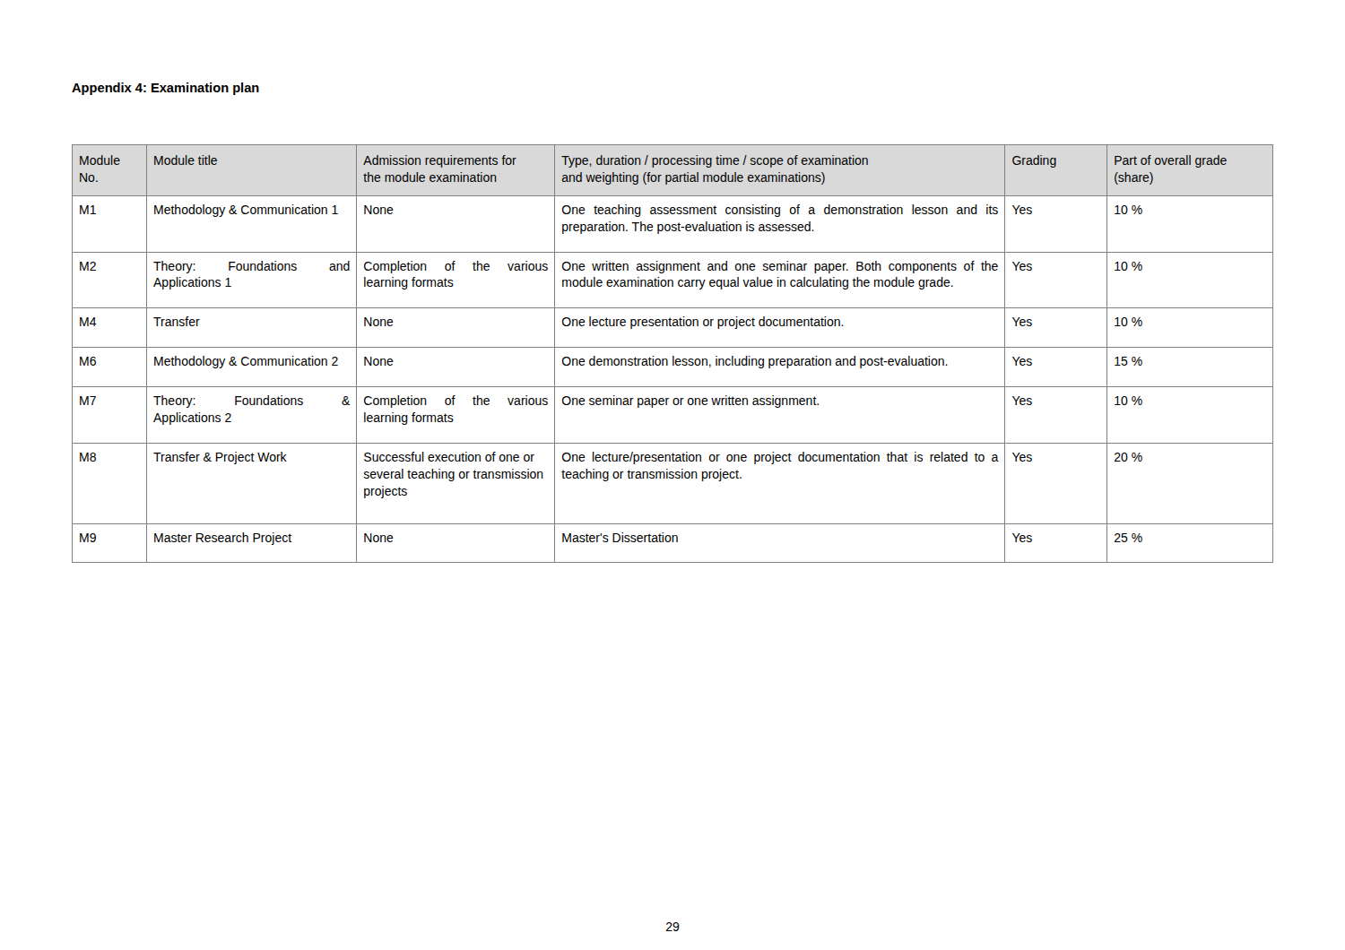Appendix 4: Examination plan
| Module No. | Module title | Admission requirements for the module examination | Type, duration / processing time / scope of examination and weighting (for partial module examinations) | Grading | Part of overall grade (share) |
| --- | --- | --- | --- | --- | --- |
| M1 | Methodology & Communication 1 | None | One teaching assessment consisting of a demonstration lesson and its preparation. The post-evaluation is assessed. | Yes | 10 % |
| M2 | Theory: Foundations and Applications 1 | Completion of the various learning formats | One written assignment and one seminar paper. Both components of the module examination carry equal value in calculating the module grade. | Yes | 10 % |
| M4 | Transfer | None | One lecture presentation or project documentation. | Yes | 10 % |
| M6 | Methodology & Communication 2 | None | One demonstration lesson, including preparation and post-evaluation. | Yes | 15 % |
| M7 | Theory: Foundations & Applications 2 | Completion of the various learning formats | One seminar paper or one written assignment. | Yes | 10 % |
| M8 | Transfer & Project Work | Successful execution of one or several teaching or transmission projects | One lecture/presentation or one project documentation that is related to a teaching or transmission project. | Yes | 20 % |
| M9 | Master Research Project | None | Master's Dissertation | Yes | 25 % |
29